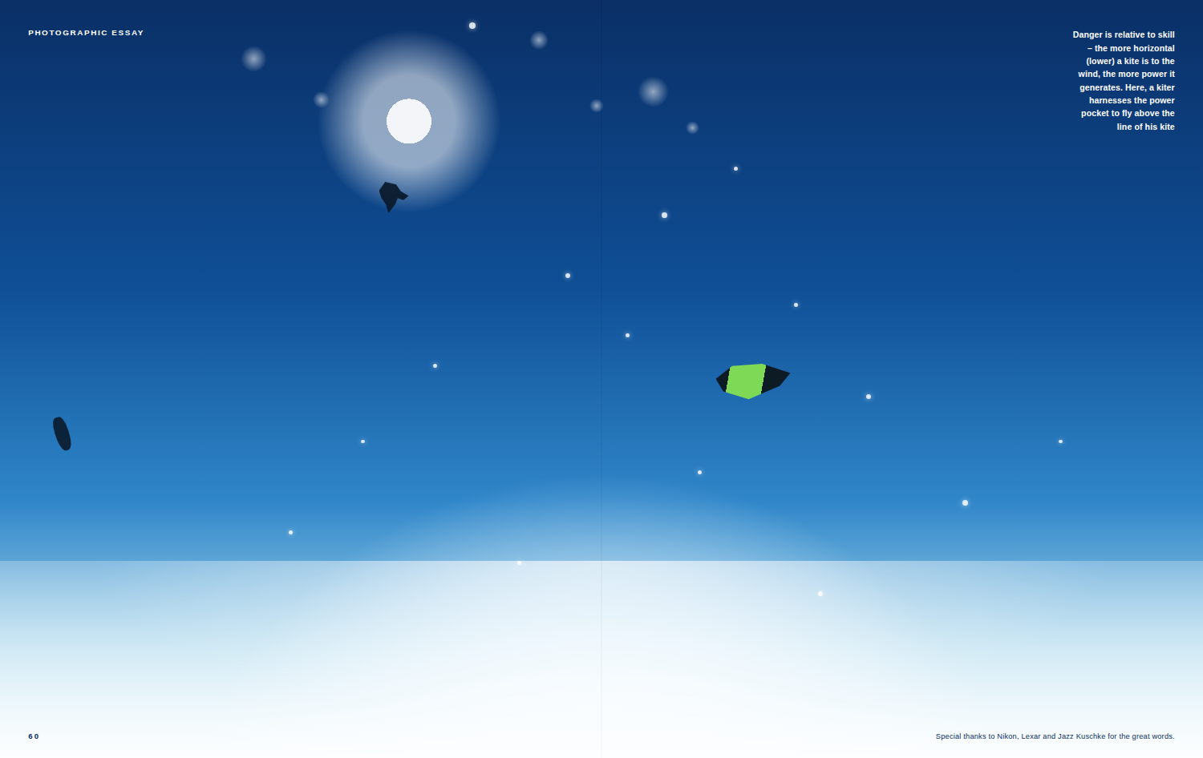PHOTOGRAPHIC ESSAY
Danger is relative to skill – the more horizontal (lower) a kite is to the wind, the more power it generates. Here, a kiter harnesses the power pocket to fly above the line of his kite
60
Special thanks to Nikon, Lexar and Jazz Kuschke for the great words.